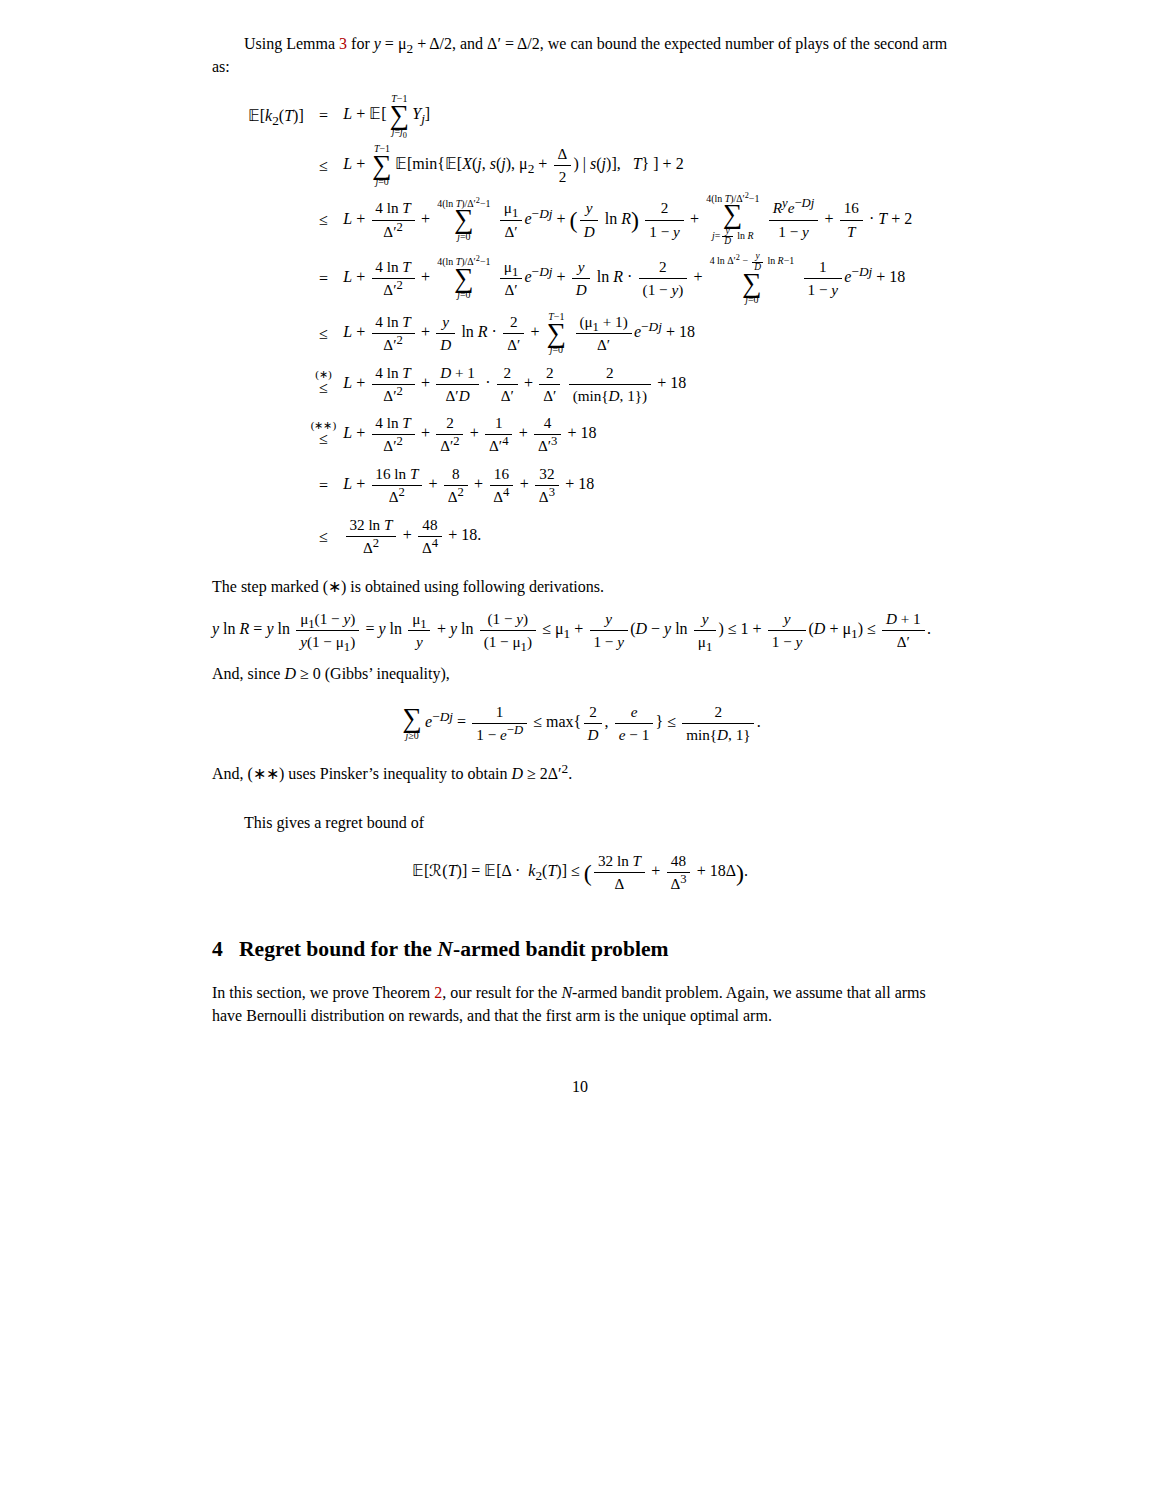Using Lemma 3 for y = μ2 + Δ/2, and Δ′ = Δ/2, we can bound the expected number of plays of the second arm as:
| 𝔼[ k 2 ( T )] | = | L + 𝔼[ T −1 ∑ j = j 0 Y j ] |
| | ≤ | L + T −1 ∑ j =0 𝔼[min{𝔼[ X ( j , s ( j ), μ 2 + Δ 2 ) / s ( j )], T } ] + 2 |
| | ≤ | L + 4 ln T Δ′ 2 + 4(ln T )/Δ′ 2 −1 ∑ j =0 μ 1 Δ′ e − Dj + ( y D ln R ) 2 1 − y + 4(ln T )/Δ′ 2 −1 ∑ j = y D ln R R y e − Dj 1 − y + 16 T · T + 2 |
| | = | L + 4 ln T Δ′ 2 + 4(ln T )/Δ′ 2 −1 ∑ j =0 μ 1 Δ′ e − Dj + y D ln R · 2 (1 − y ) + 4 ln Δ′ 2 − y D ln R −1 ∑ j =0 1 1 − y e − Dj + 18 |
| | ≤ | L + 4 ln T Δ′ 2 + y D ln R · 2 Δ′ + T −1 ∑ j =0 (μ 1 + 1) Δ′ e − Dj + 18 |
| | (∗) ≤ | L + 4 ln T Δ′ 2 + D + 1 Δ′ D · 2 Δ′ + 2 Δ′ 2 (min{ D , 1}) + 18 |
| | (∗∗) ≤ | L + 4 ln T Δ′ 2 + 2 Δ′ 2 + 1 Δ′ 4 + 4 Δ′ 3 + 18 |
| | = | L + 16 ln T Δ 2 + 8 Δ 2 + 16 Δ 4 + 32 Δ 3 + 18 |
| | ≤ | 32 ln T Δ 2 + 48 Δ 4 + 18. |
The step marked (∗) is obtained using following derivations.
y ln R = y ln μ1(1 − y) y(1 − μ1) = y ln μ1 y + y ln (1 − y)(1 − μ1) ≤ μ1 + y 1 − y(D − y ln yμ1) ≤ 1 + y 1 − y(D + μ1) ≤ D + 1 Δ′.
And, since D ≥ 0 (Gibbs’ inequality),
∑j≥0 e−Dj = 11 − e−D ≤ max{2 D, ee − 1} ≤ 2 min{D, 1}.
And, (∗∗) uses Pinsker’s inequality to obtain D ≥ 2Δ′2.
This gives a regret bound of
𝔼[ℛ(T)] = 𝔼[Δ · k2(T)] ≤ (32 ln T Δ + 48 Δ3 + 18Δ).
4 Regret bound for the N-armed bandit problem
In this section, we prove Theorem 2, our result for the N-armed bandit problem. Again, we assume that all arms have Bernoulli distribution on rewards, and that the first arm is the unique optimal arm.
10